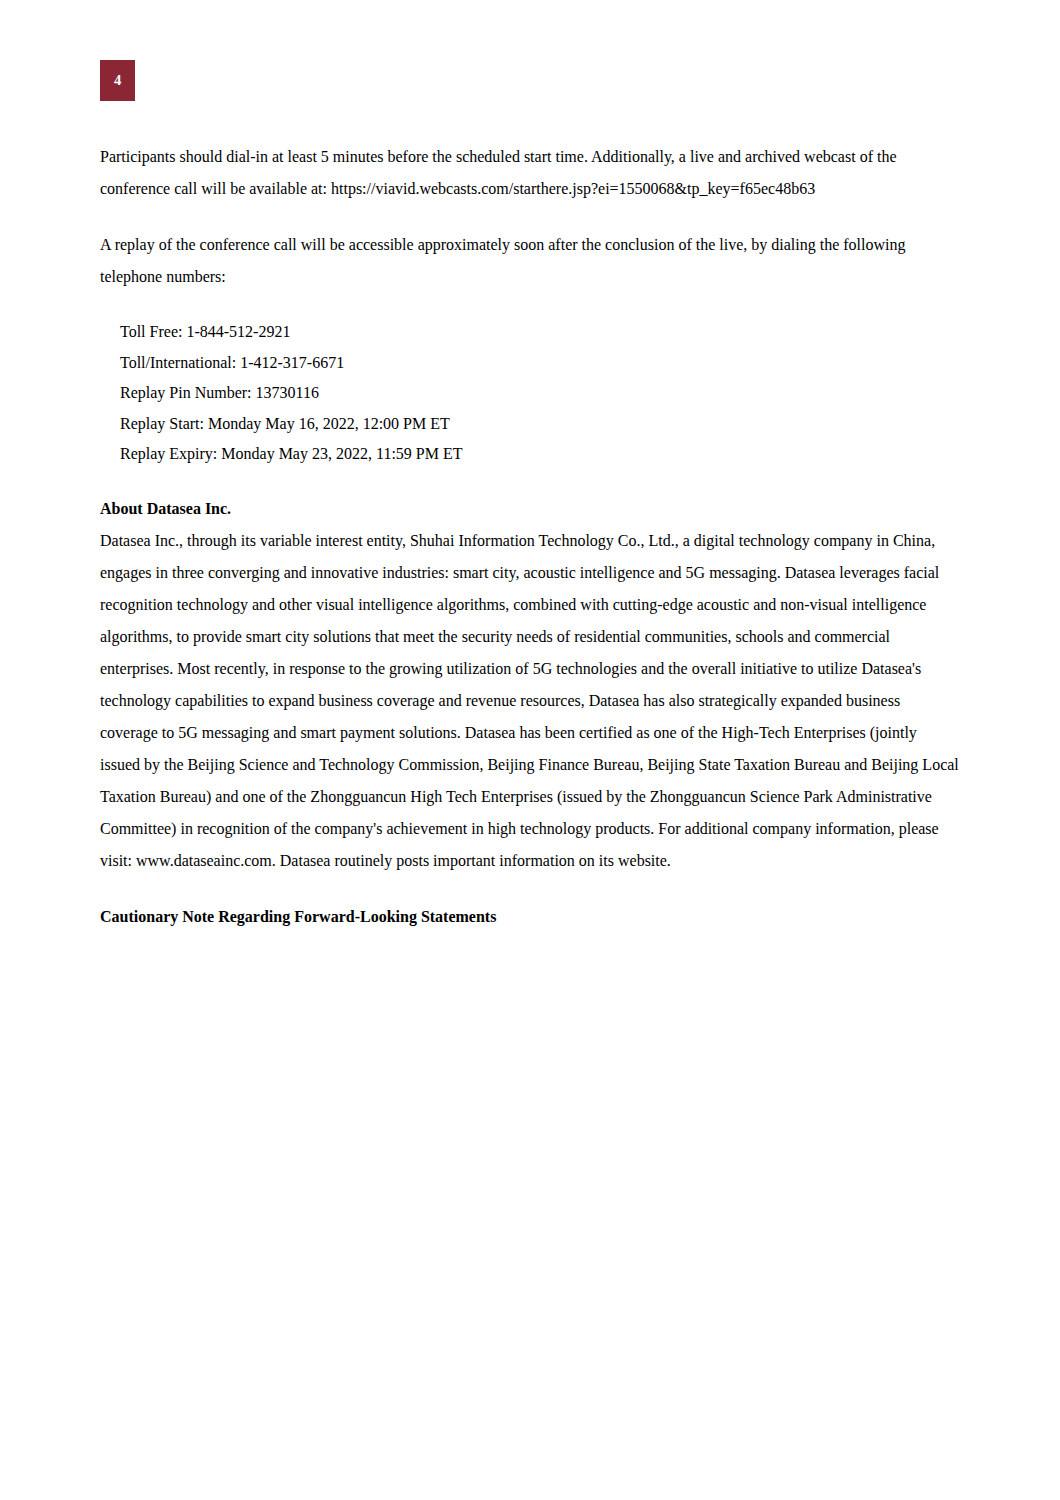4
Participants should dial-in at least 5 minutes before the scheduled start time. Additionally, a live and archived webcast of the conference call will be available at: https://viavid.webcasts.com/starthere.jsp?ei=1550068&tp_key=f65ec48b63
A replay of the conference call will be accessible approximately soon after the conclusion of the live, by dialing the following telephone numbers:
Toll Free: 1-844-512-2921
Toll/International: 1-412-317-6671
Replay Pin Number: 13730116
Replay Start: Monday May 16, 2022, 12:00 PM ET
Replay Expiry: Monday May 23, 2022, 11:59 PM ET
About Datasea Inc.
Datasea Inc., through its variable interest entity, Shuhai Information Technology Co., Ltd., a digital technology company in China, engages in three converging and innovative industries: smart city, acoustic intelligence and 5G messaging. Datasea leverages facial recognition technology and other visual intelligence algorithms, combined with cutting-edge acoustic and non-visual intelligence algorithms, to provide smart city solutions that meet the security needs of residential communities, schools and commercial enterprises. Most recently, in response to the growing utilization of 5G technologies and the overall initiative to utilize Datasea's technology capabilities to expand business coverage and revenue resources, Datasea has also strategically expanded business coverage to 5G messaging and smart payment solutions. Datasea has been certified as one of the High-Tech Enterprises (jointly issued by the Beijing Science and Technology Commission, Beijing Finance Bureau, Beijing State Taxation Bureau and Beijing Local Taxation Bureau) and one of the Zhongguancun High Tech Enterprises (issued by the Zhongguancun Science Park Administrative Committee) in recognition of the company's achievement in high technology products. For additional company information, please visit: www.dataseainc.com. Datasea routinely posts important information on its website.
Cautionary Note Regarding Forward-Looking Statements